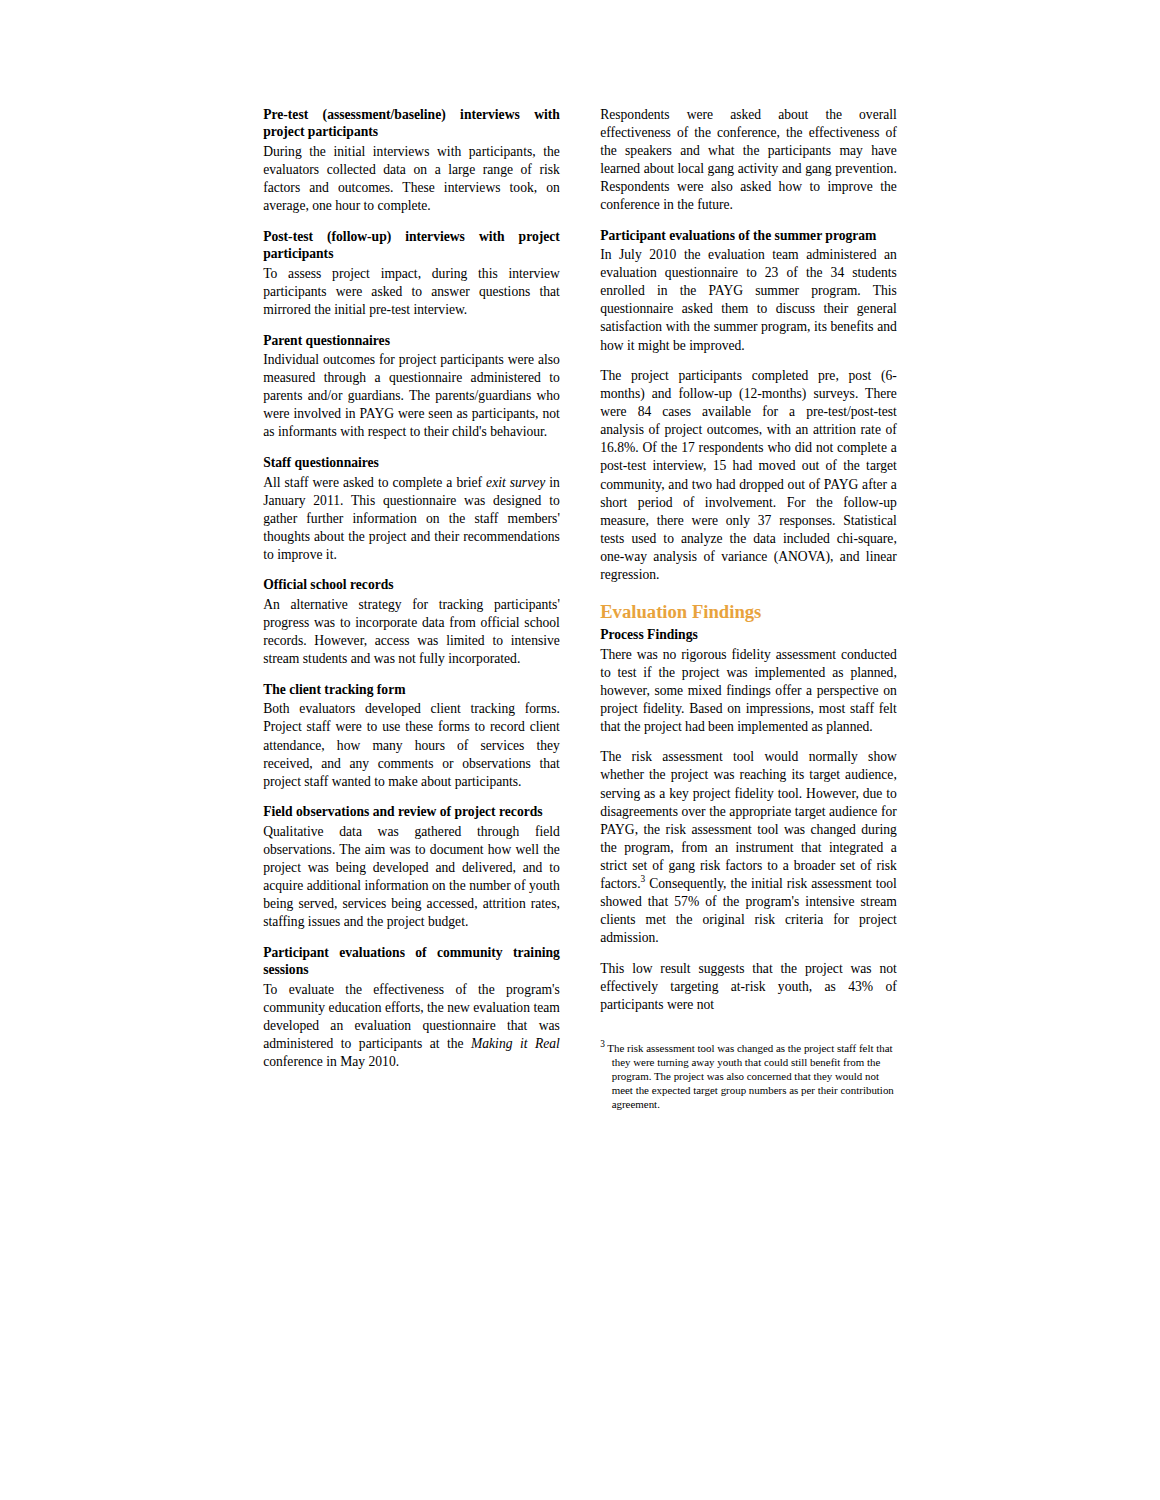Pre-test (assessment/baseline) interviews with project participants
During the initial interviews with participants, the evaluators collected data on a large range of risk factors and outcomes. These interviews took, on average, one hour to complete.
Post-test (follow-up) interviews with project participants
To assess project impact, during this interview participants were asked to answer questions that mirrored the initial pre-test interview.
Parent questionnaires
Individual outcomes for project participants were also measured through a questionnaire administered to parents and/or guardians. The parents/guardians who were involved in PAYG were seen as participants, not as informants with respect to their child's behaviour.
Staff questionnaires
All staff were asked to complete a brief exit survey in January 2011. This questionnaire was designed to gather further information on the staff members' thoughts about the project and their recommendations to improve it.
Official school records
An alternative strategy for tracking participants' progress was to incorporate data from official school records. However, access was limited to intensive stream students and was not fully incorporated.
The client tracking form
Both evaluators developed client tracking forms. Project staff were to use these forms to record client attendance, how many hours of services they received, and any comments or observations that project staff wanted to make about participants.
Field observations and review of project records
Qualitative data was gathered through field observations. The aim was to document how well the project was being developed and delivered, and to acquire additional information on the number of youth being served, services being accessed, attrition rates, staffing issues and the project budget.
Participant evaluations of community training sessions
To evaluate the effectiveness of the program's community education efforts, the new evaluation team developed an evaluation questionnaire that was administered to participants at the Making it Real conference in May 2010.
Respondents were asked about the overall effectiveness of the conference, the effectiveness of the speakers and what the participants may have learned about local gang activity and gang prevention. Respondents were also asked how to improve the conference in the future.
Participant evaluations of the summer program
In July 2010 the evaluation team administered an evaluation questionnaire to 23 of the 34 students enrolled in the PAYG summer program. This questionnaire asked them to discuss their general satisfaction with the summer program, its benefits and how it might be improved.
The project participants completed pre, post (6-months) and follow-up (12-months) surveys. There were 84 cases available for a pre-test/post-test analysis of project outcomes, with an attrition rate of 16.8%. Of the 17 respondents who did not complete a post-test interview, 15 had moved out of the target community, and two had dropped out of PAYG after a short period of involvement. For the follow-up measure, there were only 37 responses. Statistical tests used to analyze the data included chi-square, one-way analysis of variance (ANOVA), and linear regression.
Evaluation Findings
Process Findings
There was no rigorous fidelity assessment conducted to test if the project was implemented as planned, however, some mixed findings offer a perspective on project fidelity. Based on impressions, most staff felt that the project had been implemented as planned.
The risk assessment tool would normally show whether the project was reaching its target audience, serving as a key project fidelity tool. However, due to disagreements over the appropriate target audience for PAYG, the risk assessment tool was changed during the program, from an instrument that integrated a strict set of gang risk factors to a broader set of risk factors.3 Consequently, the initial risk assessment tool showed that 57% of the program's intensive stream clients met the original risk criteria for project admission.
This low result suggests that the project was not effectively targeting at-risk youth, as 43% of participants were not
3 The risk assessment tool was changed as the project staff felt that they were turning away youth that could still benefit from the program. The project was also concerned that they would not meet the expected target group numbers as per their contribution agreement.